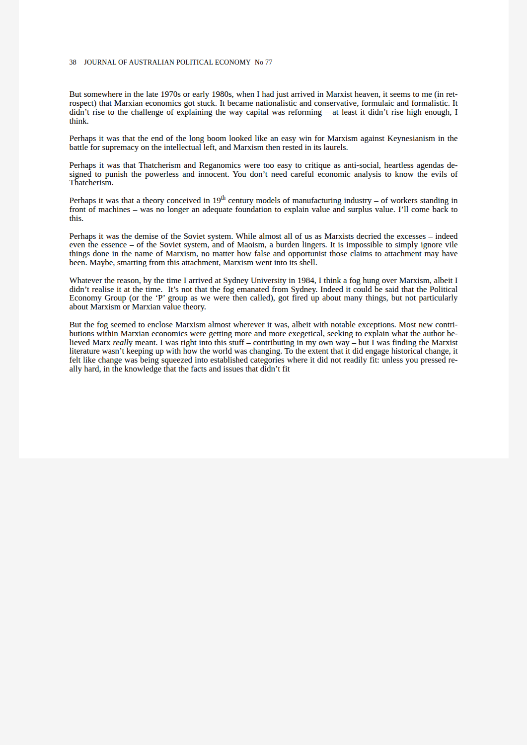38 JOURNAL OF AUSTRALIAN POLITICAL ECONOMY No 77
But somewhere in the late 1970s or early 1980s, when I had just arrived in Marxist heaven, it seems to me (in retrospect) that Marxian economics got stuck. It became nationalistic and conservative, formulaic and formalistic. It didn’t rise to the challenge of explaining the way capital was reforming – at least it didn’t rise high enough, I think.
Perhaps it was that the end of the long boom looked like an easy win for Marxism against Keynesianism in the battle for supremacy on the intellectual left, and Marxism then rested in its laurels.
Perhaps it was that Thatcherism and Reganomics were too easy to critique as anti-social, heartless agendas designed to punish the powerless and innocent. You don’t need careful economic analysis to know the evils of Thatcherism.
Perhaps it was that a theory conceived in 19th century models of manufacturing industry – of workers standing in front of machines – was no longer an adequate foundation to explain value and surplus value. I’ll come back to this.
Perhaps it was the demise of the Soviet system. While almost all of us as Marxists decried the excesses – indeed even the essence – of the Soviet system, and of Maoism, a burden lingers. It is impossible to simply ignore vile things done in the name of Marxism, no matter how false and opportunist those claims to attachment may have been. Maybe, smarting from this attachment, Marxism went into its shell.
Whatever the reason, by the time I arrived at Sydney University in 1984, I think a fog hung over Marxism, albeit I didn’t realise it at the time. It’s not that the fog emanated from Sydney. Indeed it could be said that the Political Economy Group (or the ‘P’ group as we were then called), got fired up about many things, but not particularly about Marxism or Marxian value theory.
But the fog seemed to enclose Marxism almost wherever it was, albeit with notable exceptions. Most new contributions within Marxian economics were getting more and more exegetical, seeking to explain what the author believed Marx really meant. I was right into this stuff – contributing in my own way – but I was finding the Marxist literature wasn’t keeping up with how the world was changing. To the extent that it did engage historical change, it felt like change was being squeezed into established categories where it did not readily fit: unless you pressed really hard, in the knowledge that the facts and issues that didn’t fit